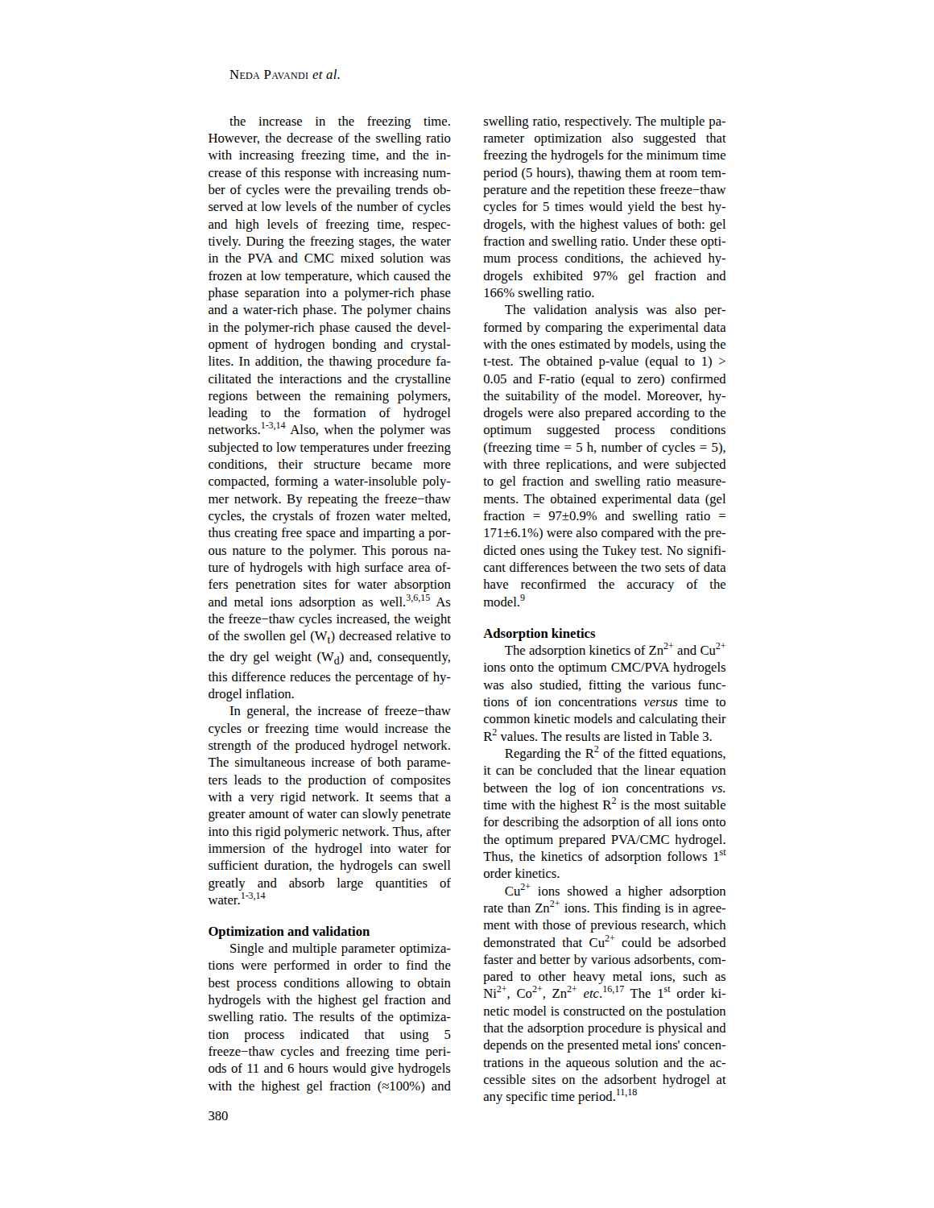Neda Pavandi et al.
the increase in the freezing time. However, the decrease of the swelling ratio with increasing freezing time, and the increase of this response with increasing number of cycles were the prevailing trends observed at low levels of the number of cycles and high levels of freezing time, respectively. During the freezing stages, the water in the PVA and CMC mixed solution was frozen at low temperature, which caused the phase separation into a polymer-rich phase and a water-rich phase. The polymer chains in the polymer-rich phase caused the development of hydrogen bonding and crystallites. In addition, the thawing procedure facilitated the interactions and the crystalline regions between the remaining polymers, leading to the formation of hydrogel networks.1-3,14 Also, when the polymer was subjected to low temperatures under freezing conditions, their structure became more compacted, forming a water-insoluble polymer network. By repeating the freeze−thaw cycles, the crystals of frozen water melted, thus creating free space and imparting a porous nature to the polymer. This porous nature of hydrogels with high surface area offers penetration sites for water absorption and metal ions adsorption as well.3,6,15 As the freeze−thaw cycles increased, the weight of the swollen gel (Wt) decreased relative to the dry gel weight (Wd) and, consequently, this difference reduces the percentage of hydrogel inflation.
In general, the increase of freeze−thaw cycles or freezing time would increase the strength of the produced hydrogel network. The simultaneous increase of both parameters leads to the production of composites with a very rigid network. It seems that a greater amount of water can slowly penetrate into this rigid polymeric network. Thus, after immersion of the hydrogel into water for sufficient duration, the hydrogels can swell greatly and absorb large quantities of water.1-3,14
Optimization and validation
Single and multiple parameter optimizations were performed in order to find the best process conditions allowing to obtain hydrogels with the highest gel fraction and swelling ratio. The results of the optimization process indicated that using 5 freeze−thaw cycles and freezing time periods of 11 and 6 hours would give hydrogels with the highest gel fraction (≈100%) and swelling ratio, respectively. The multiple parameter optimization also suggested that freezing the hydrogels for the minimum time period (5 hours), thawing them at room temperature and the repetition these freeze−thaw cycles for 5 times would yield the best hydrogels, with the highest values of both: gel fraction and swelling ratio. Under these optimum process conditions, the achieved hydrogels exhibited 97% gel fraction and 166% swelling ratio.
The validation analysis was also performed by comparing the experimental data with the ones estimated by models, using the t-test. The obtained p-value (equal to 1) > 0.05 and F-ratio (equal to zero) confirmed the suitability of the model. Moreover, hydrogels were also prepared according to the optimum suggested process conditions (freezing time = 5 h, number of cycles = 5), with three replications, and were subjected to gel fraction and swelling ratio measurements. The obtained experimental data (gel fraction = 97±0.9% and swelling ratio = 171±6.1%) were also compared with the predicted ones using the Tukey test. No significant differences between the two sets of data have reconfirmed the accuracy of the model.9
Adsorption kinetics
The adsorption kinetics of Zn2+ and Cu2+ ions onto the optimum CMC/PVA hydrogels was also studied, fitting the various functions of ion concentrations versus time to common kinetic models and calculating their R2 values. The results are listed in Table 3.
Regarding the R2 of the fitted equations, it can be concluded that the linear equation between the log of ion concentrations vs. time with the highest R2 is the most suitable for describing the adsorption of all ions onto the optimum prepared PVA/CMC hydrogel. Thus, the kinetics of adsorption follows 1st order kinetics.
Cu2+ ions showed a higher adsorption rate than Zn2+ ions. This finding is in agreement with those of previous research, which demonstrated that Cu2+ could be adsorbed faster and better by various adsorbents, compared to other heavy metal ions, such as Ni2+, Co2+, Zn2+ etc.16,17 The 1st order kinetic model is constructed on the postulation that the adsorption procedure is physical and depends on the presented metal ions' concentrations in the aqueous solution and the accessible sites on the adsorbent hydrogel at any specific time period.11,18
380